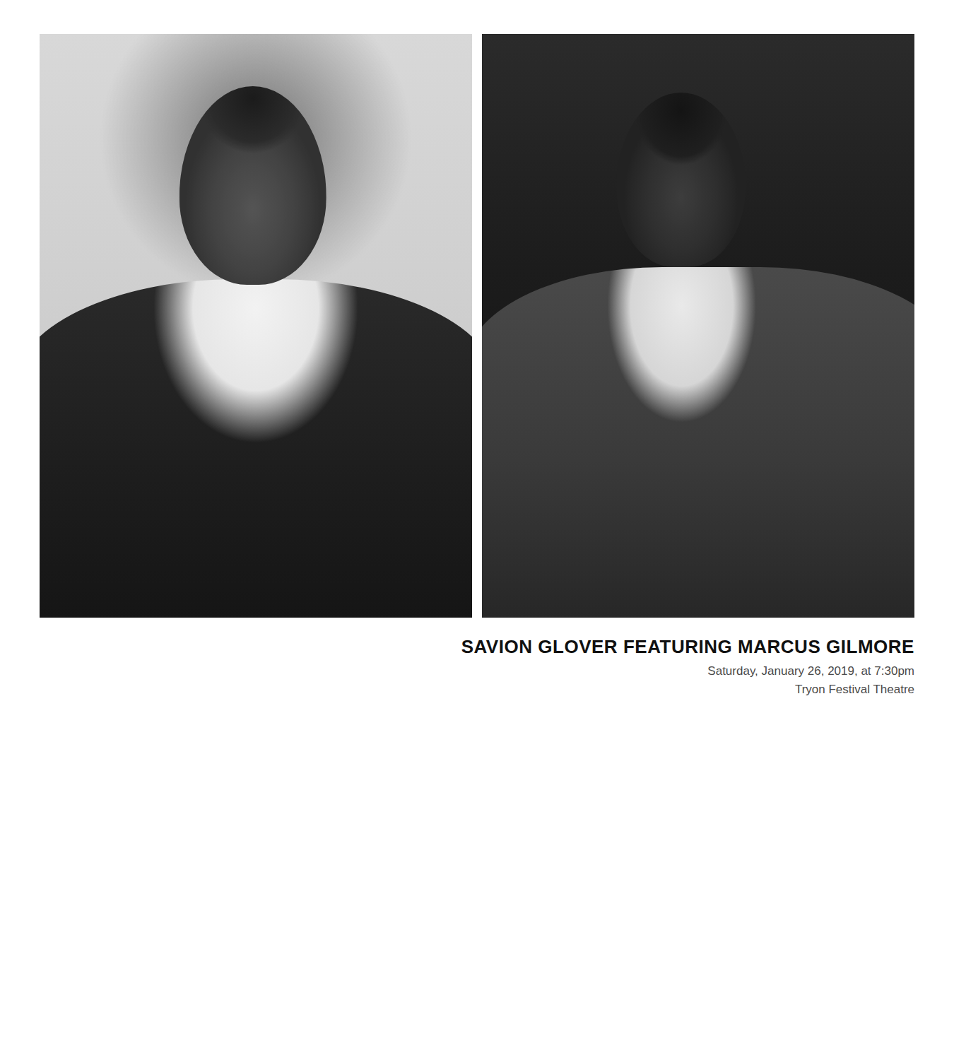Savion Glover featuring Marcus Gilmore
Saturday, January 26, 2019, at 7:30pm
Tryon Festival Theatre